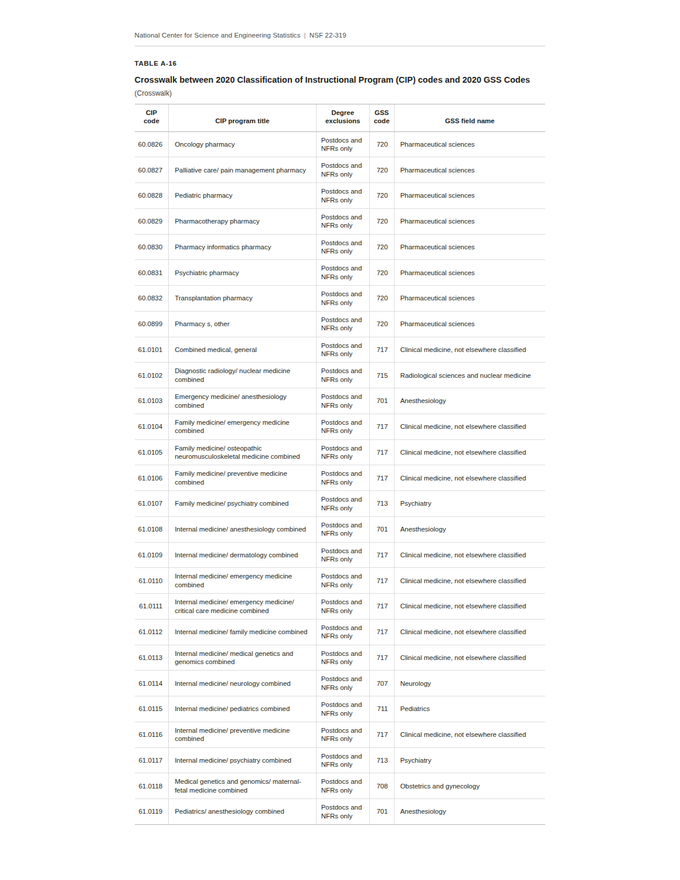National Center for Science and Engineering Statistics|NSF 22-319
TABLE A-16
Crosswalk between 2020 Classification of Instructional Program (CIP) codes and 2020 GSS Codes
(Crosswalk)
| CIP code | CIP program title | Degree exclusions | GSS code | GSS field name |
| --- | --- | --- | --- | --- |
| 60.0826 | Oncology pharmacy | Postdocs and NFRs only | 720 | Pharmaceutical sciences |
| 60.0827 | Palliative care/ pain management pharmacy | Postdocs and NFRs only | 720 | Pharmaceutical sciences |
| 60.0828 | Pediatric pharmacy | Postdocs and NFRs only | 720 | Pharmaceutical sciences |
| 60.0829 | Pharmacotherapy pharmacy | Postdocs and NFRs only | 720 | Pharmaceutical sciences |
| 60.0830 | Pharmacy informatics pharmacy | Postdocs and NFRs only | 720 | Pharmaceutical sciences |
| 60.0831 | Psychiatric pharmacy | Postdocs and NFRs only | 720 | Pharmaceutical sciences |
| 60.0832 | Transplantation pharmacy | Postdocs and NFRs only | 720 | Pharmaceutical sciences |
| 60.0899 | Pharmacy s, other | Postdocs and NFRs only | 720 | Pharmaceutical sciences |
| 61.0101 | Combined medical, general | Postdocs and NFRs only | 717 | Clinical medicine, not elsewhere classified |
| 61.0102 | Diagnostic radiology/ nuclear medicine combined | Postdocs and NFRs only | 715 | Radiological sciences and nuclear medicine |
| 61.0103 | Emergency medicine/ anesthesiology combined | Postdocs and NFRs only | 701 | Anesthesiology |
| 61.0104 | Family medicine/ emergency medicine combined | Postdocs and NFRs only | 717 | Clinical medicine, not elsewhere classified |
| 61.0105 | Family medicine/ osteopathic neuromusculoskeletal medicine combined | Postdocs and NFRs only | 717 | Clinical medicine, not elsewhere classified |
| 61.0106 | Family medicine/ preventive medicine combined | Postdocs and NFRs only | 717 | Clinical medicine, not elsewhere classified |
| 61.0107 | Family medicine/ psychiatry combined | Postdocs and NFRs only | 713 | Psychiatry |
| 61.0108 | Internal medicine/ anesthesiology combined | Postdocs and NFRs only | 701 | Anesthesiology |
| 61.0109 | Internal medicine/ dermatology combined | Postdocs and NFRs only | 717 | Clinical medicine, not elsewhere classified |
| 61.0110 | Internal medicine/ emergency medicine combined | Postdocs and NFRs only | 717 | Clinical medicine, not elsewhere classified |
| 61.0111 | Internal medicine/ emergency medicine/ critical care medicine combined | Postdocs and NFRs only | 717 | Clinical medicine, not elsewhere classified |
| 61.0112 | Internal medicine/ family medicine combined | Postdocs and NFRs only | 717 | Clinical medicine, not elsewhere classified |
| 61.0113 | Internal medicine/ medical genetics and genomics combined | Postdocs and NFRs only | 717 | Clinical medicine, not elsewhere classified |
| 61.0114 | Internal medicine/ neurology combined | Postdocs and NFRs only | 707 | Neurology |
| 61.0115 | Internal medicine/ pediatrics combined | Postdocs and NFRs only | 711 | Pediatrics |
| 61.0116 | Internal medicine/ preventive medicine combined | Postdocs and NFRs only | 717 | Clinical medicine, not elsewhere classified |
| 61.0117 | Internal medicine/ psychiatry combined | Postdocs and NFRs only | 713 | Psychiatry |
| 61.0118 | Medical genetics and genomics/ maternal-fetal medicine combined | Postdocs and NFRs only | 708 | Obstetrics and gynecology |
| 61.0119 | Pediatrics/ anesthesiology combined | Postdocs and NFRs only | 701 | Anesthesiology |